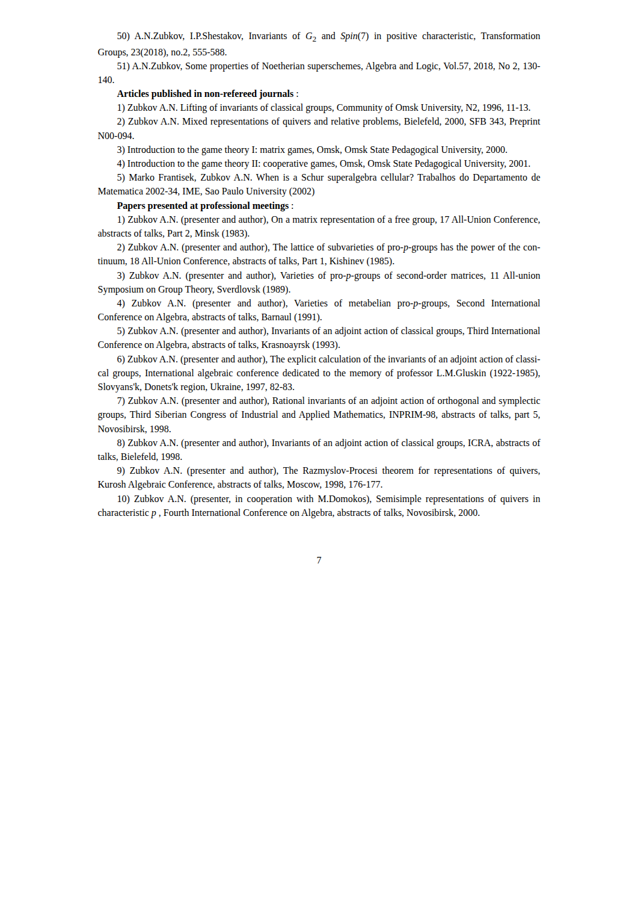50) A.N.Zubkov, I.P.Shestakov, Invariants of G2 and Spin(7) in positive characteristic, Transformation Groups, 23(2018), no.2, 555-588.
51) A.N.Zubkov, Some properties of Noetherian superschemes, Algebra and Logic, Vol.57, 2018, No 2, 130-140.
Articles published in non-refereed journals :
1) Zubkov A.N. Lifting of invariants of classical groups, Community of Omsk University, N2, 1996, 11-13.
2) Zubkov A.N. Mixed representations of quivers and relative problems, Bielefeld, 2000, SFB 343, Preprint N00-094.
3) Introduction to the game theory I: matrix games, Omsk, Omsk State Pedagogical University, 2000.
4) Introduction to the game theory II: cooperative games, Omsk, Omsk State Pedagogical University, 2001.
5) Marko Frantisek, Zubkov A.N. When is a Schur superalgebra cellular? Trabalhos do Departamento de Matematica 2002-34, IME, Sao Paulo University (2002)
Papers presented at professional meetings :
1) Zubkov A.N. (presenter and author), On a matrix representation of a free group, 17 All-Union Conference, abstracts of talks, Part 2, Minsk (1983).
2) Zubkov A.N. (presenter and author), The lattice of subvarieties of pro-p-groups has the power of the continuum, 18 All-Union Conference, abstracts of talks, Part 1, Kishinev (1985).
3) Zubkov A.N. (presenter and author), Varieties of pro-p-groups of second-order matrices, 11 All-union Symposium on Group Theory, Sverdlovsk (1989).
4) Zubkov A.N. (presenter and author), Varieties of metabelian pro-p-groups, Second International Conference on Algebra, abstracts of talks, Barnaul (1991).
5) Zubkov A.N. (presenter and author), Invariants of an adjoint action of classical groups, Third International Conference on Algebra, abstracts of talks, Krasnoayrsk (1993).
6) Zubkov A.N. (presenter and author), The explicit calculation of the invariants of an adjoint action of classical groups, International algebraic conference dedicated to the memory of professor L.M.Gluskin (1922-1985), Slovyans'k, Donets'k region, Ukraine, 1997, 82-83.
7) Zubkov A.N. (presenter and author), Rational invariants of an adjoint action of orthogonal and symplectic groups, Third Siberian Congress of Industrial and Applied Mathematics, INPRIM-98, abstracts of talks, part 5, Novosibirsk, 1998.
8) Zubkov A.N. (presenter and author), Invariants of an adjoint action of classical groups, ICRA, abstracts of talks, Bielefeld, 1998.
9) Zubkov A.N. (presenter and author), The Razmyslov-Procesi theorem for representations of quivers, Kurosh Algebraic Conference, abstracts of talks, Moscow, 1998, 176-177.
10) Zubkov A.N. (presenter, in cooperation with M.Domokos), Semisimple representations of quivers in characteristic p , Fourth International Conference on Algebra, abstracts of talks, Novosibirsk, 2000.
7